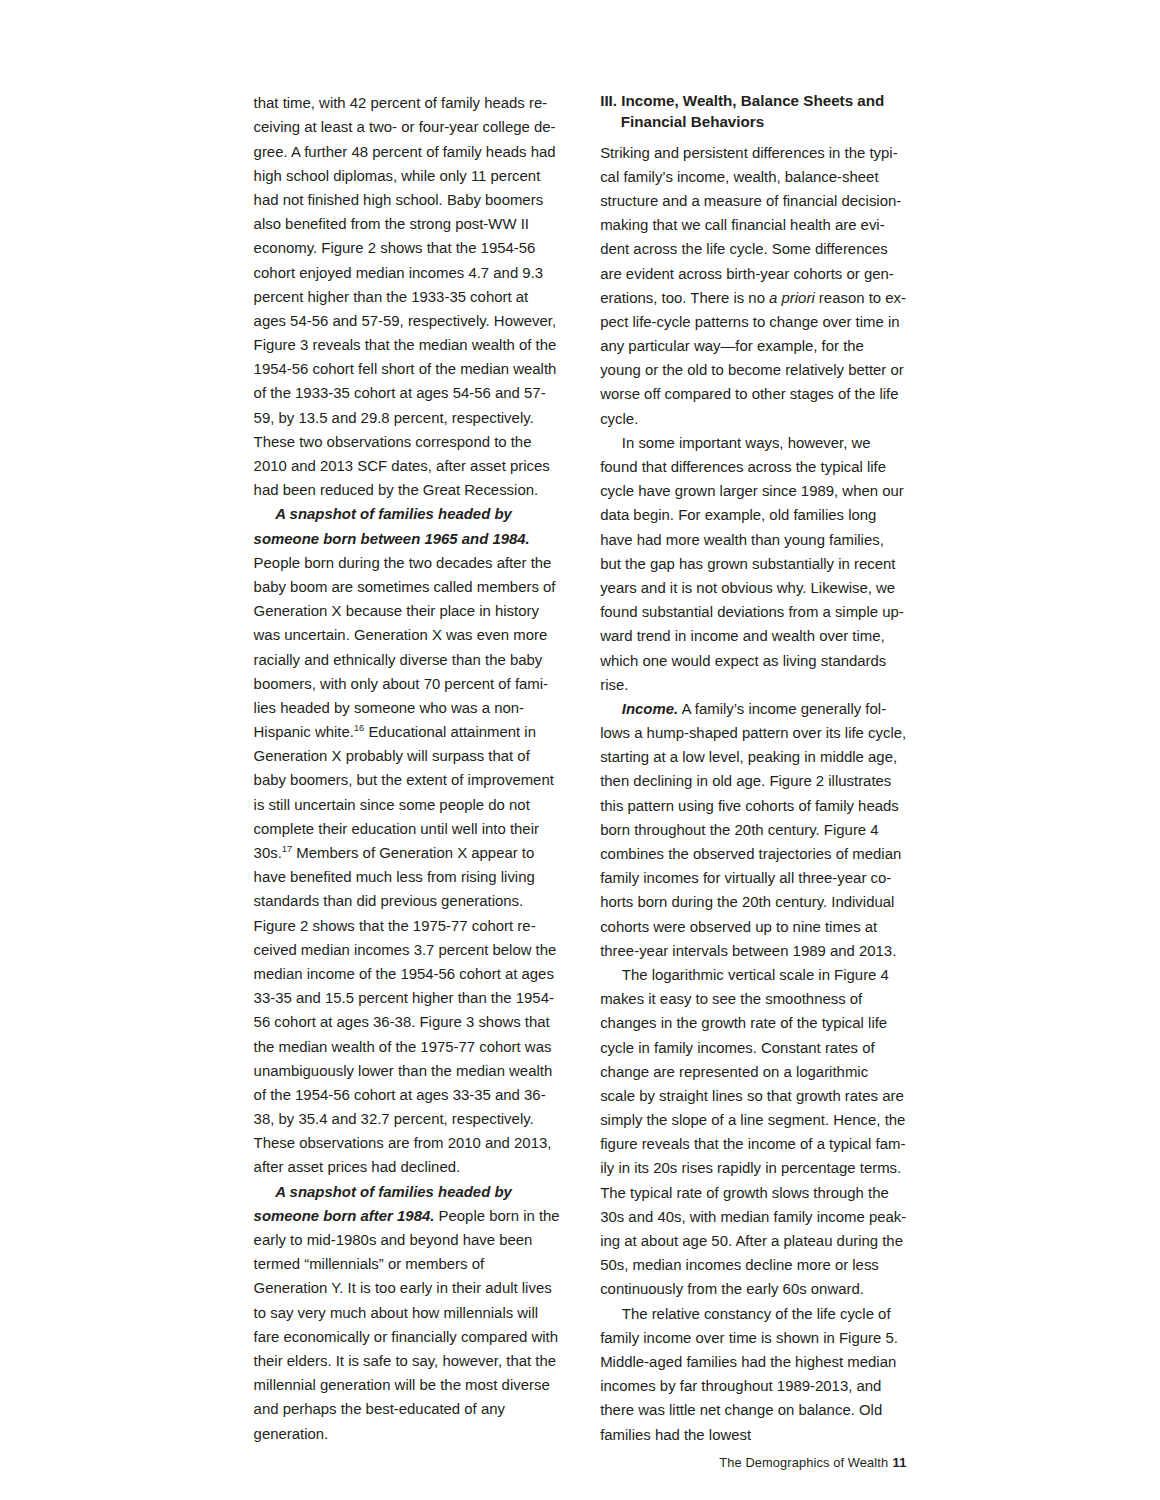that time, with 42 percent of family heads receiving at least a two- or four-year college degree. A further 48 percent of family heads had high school diplomas, while only 11 percent had not finished high school. Baby boomers also benefited from the strong post-WW II economy. Figure 2 shows that the 1954-56 cohort enjoyed median incomes 4.7 and 9.3 percent higher than the 1933-35 cohort at ages 54-56 and 57-59, respectively. However, Figure 3 reveals that the median wealth of the 1954-56 cohort fell short of the median wealth of the 1933-35 cohort at ages 54-56 and 57-59, by 13.5 and 29.8 percent, respectively. These two observations correspond to the 2010 and 2013 SCF dates, after asset prices had been reduced by the Great Recession.
A snapshot of families headed by someone born between 1965 and 1984. People born during the two decades after the baby boom are sometimes called members of Generation X because their place in history was uncertain. Generation X was even more racially and ethnically diverse than the baby boomers, with only about 70 percent of families headed by someone who was a non-Hispanic white.16 Educational attainment in Generation X probably will surpass that of baby boomers, but the extent of improvement is still uncertain since some people do not complete their education until well into their 30s.17 Members of Generation X appear to have benefited much less from rising living standards than did previous generations. Figure 2 shows that the 1975-77 cohort received median incomes 3.7 percent below the median income of the 1954-56 cohort at ages 33-35 and 15.5 percent higher than the 1954-56 cohort at ages 36-38. Figure 3 shows that the median wealth of the 1975-77 cohort was unambiguously lower than the median wealth of the 1954-56 cohort at ages 33-35 and 36-38, by 35.4 and 32.7 percent, respectively. These observations are from 2010 and 2013, after asset prices had declined.
A snapshot of families headed by someone born after 1984. People born in the early to mid-1980s and beyond have been termed “millennials” or members of Generation Y. It is too early in their adult lives to say very much about how millennials will fare economically or financially compared with their elders. It is safe to say, however, that the millennial generation will be the most diverse and perhaps the best-educated of any generation.
III. Income, Wealth, Balance Sheets and Financial Behaviors
Striking and persistent differences in the typical family’s income, wealth, balance-sheet structure and a measure of financial decision-making that we call financial health are evident across the life cycle. Some differences are evident across birth-year cohorts or generations, too. There is no a priori reason to expect life-cycle patterns to change over time in any particular way—for example, for the young or the old to become relatively better or worse off compared to other stages of the life cycle.
In some important ways, however, we found that differences across the typical life cycle have grown larger since 1989, when our data begin. For example, old families long have had more wealth than young families, but the gap has grown substantially in recent years and it is not obvious why. Likewise, we found substantial deviations from a simple upward trend in income and wealth over time, which one would expect as living standards rise.
Income. A family’s income generally follows a hump-shaped pattern over its life cycle, starting at a low level, peaking in middle age, then declining in old age. Figure 2 illustrates this pattern using five cohorts of family heads born throughout the 20th century. Figure 4 combines the observed trajectories of median family incomes for virtually all three-year cohorts born during the 20th century. Individual cohorts were observed up to nine times at three-year intervals between 1989 and 2013.
The logarithmic vertical scale in Figure 4 makes it easy to see the smoothness of changes in the growth rate of the typical life cycle in family incomes. Constant rates of change are represented on a logarithmic scale by straight lines so that growth rates are simply the slope of a line segment. Hence, the figure reveals that the income of a typical family in its 20s rises rapidly in percentage terms. The typical rate of growth slows through the 30s and 40s, with median family income peaking at about age 50. After a plateau during the 50s, median incomes decline more or less continuously from the early 60s onward.
The relative constancy of the life cycle of family income over time is shown in Figure 5. Middle-aged families had the highest median incomes by far throughout 1989-2013, and there was little net change on balance. Old families had the lowest
The Demographics of Wealth11